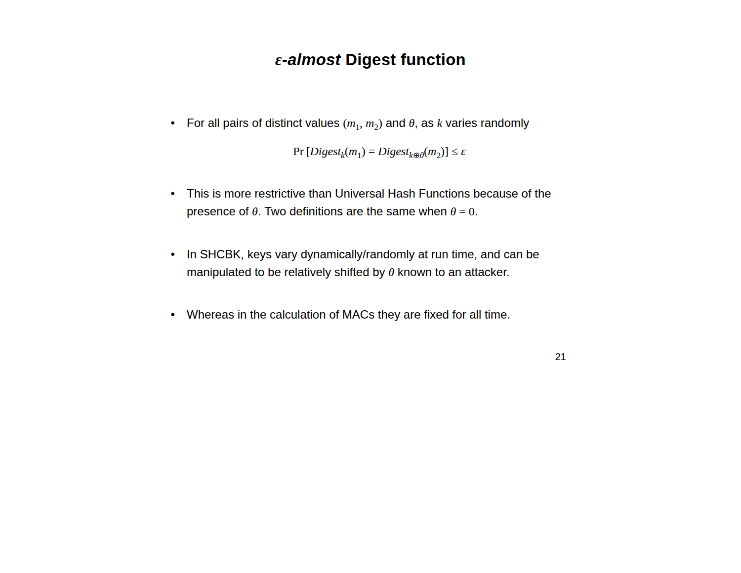ε-almost Digest function
For all pairs of distinct values (m1, m2) and θ, as k varies randomly
Pr [Digestk(m1) = Digestk⊕θ(m2)] ≤ ε
This is more restrictive than Universal Hash Functions because of the presence of θ. Two definitions are the same when θ = 0.
In SHCBK, keys vary dynamically/randomly at run time, and can be manipulated to be relatively shifted by θ known to an attacker.
Whereas in the calculation of MACs they are fixed for all time.
21